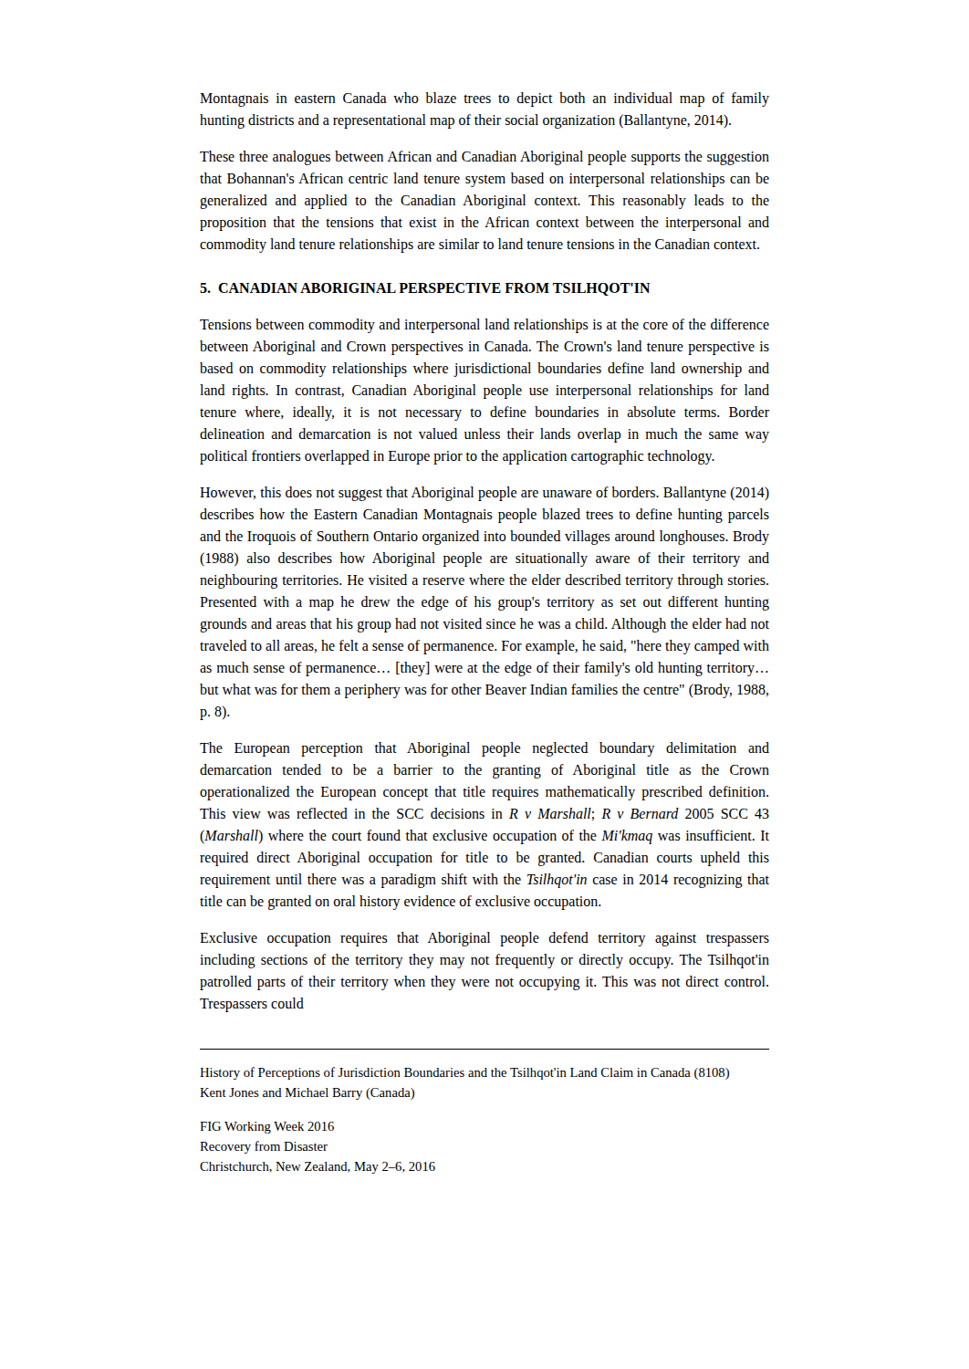Montagnais in eastern Canada who blaze trees to depict both an individual map of family hunting districts and a representational map of their social organization (Ballantyne, 2014).
These three analogues between African and Canadian Aboriginal people supports the suggestion that Bohannan's African centric land tenure system based on interpersonal relationships can be generalized and applied to the Canadian Aboriginal context. This reasonably leads to the proposition that the tensions that exist in the African context between the interpersonal and commodity land tenure relationships are similar to land tenure tensions in the Canadian context.
5. Canadian Aboriginal Perspective from Tsilhqot'in
Tensions between commodity and interpersonal land relationships is at the core of the difference between Aboriginal and Crown perspectives in Canada. The Crown's land tenure perspective is based on commodity relationships where jurisdictional boundaries define land ownership and land rights. In contrast, Canadian Aboriginal people use interpersonal relationships for land tenure where, ideally, it is not necessary to define boundaries in absolute terms. Border delineation and demarcation is not valued unless their lands overlap in much the same way political frontiers overlapped in Europe prior to the application cartographic technology.
However, this does not suggest that Aboriginal people are unaware of borders. Ballantyne (2014) describes how the Eastern Canadian Montagnais people blazed trees to define hunting parcels and the Iroquois of Southern Ontario organized into bounded villages around longhouses. Brody (1988) also describes how Aboriginal people are situationally aware of their territory and neighbouring territories. He visited a reserve where the elder described territory through stories. Presented with a map he drew the edge of his group's territory as set out different hunting grounds and areas that his group had not visited since he was a child. Although the elder had not traveled to all areas, he felt a sense of permanence. For example, he said, "here they camped with as much sense of permanence… [they] were at the edge of their family's old hunting territory… but what was for them a periphery was for other Beaver Indian families the centre" (Brody, 1988, p. 8).
The European perception that Aboriginal people neglected boundary delimitation and demarcation tended to be a barrier to the granting of Aboriginal title as the Crown operationalized the European concept that title requires mathematically prescribed definition. This view was reflected in the SCC decisions in R v Marshall; R v Bernard 2005 SCC 43 (Marshall) where the court found that exclusive occupation of the Mi'kmaq was insufficient. It required direct Aboriginal occupation for title to be granted. Canadian courts upheld this requirement until there was a paradigm shift with the Tsilhqot'in case in 2014 recognizing that title can be granted on oral history evidence of exclusive occupation.
Exclusive occupation requires that Aboriginal people defend territory against trespassers including sections of the territory they may not frequently or directly occupy. The Tsilhqot'in patrolled parts of their territory when they were not occupying it. This was not direct control. Trespassers could
History of Perceptions of Jurisdiction Boundaries and the Tsilhqot'in Land Claim in Canada (8108)
Kent Jones and Michael Barry (Canada)
FIG Working Week 2016
Recovery from Disaster
Christchurch, New Zealand, May 2–6, 2016